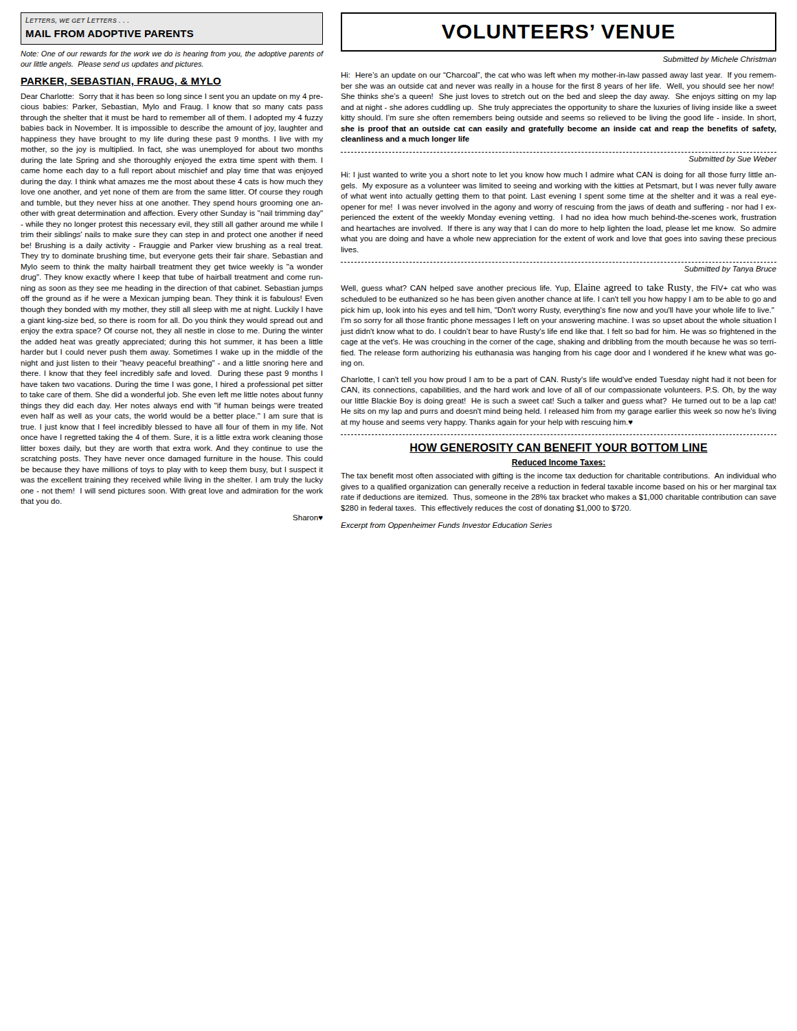LETTERS, WE GET LETTERS . . . MAIL FROM ADOPTIVE PARENTS
Note: One of our rewards for the work we do is hearing from you, the adoptive parents of our little angels. Please send us updates and pictures.
PARKER, SEBASTIAN, FRAUG, & MYLO
Dear Charlotte: Sorry that it has been so long since I sent you an update on my 4 precious babies: Parker, Sebastian, Mylo and Fraug. I know that so many cats pass through the shelter that it must be hard to remember all of them. I adopted my 4 fuzzy babies back in November. It is impossible to describe the amount of joy, laughter and happiness they have brought to my life during these past 9 months. I live with my mother, so the joy is multiplied. In fact, she was unemployed for about two months during the late Spring and she thoroughly enjoyed the extra time spent with them. I came home each day to a full report about mischief and play time that was enjoyed during the day. I think what amazes me the most about these 4 cats is how much they love one another, and yet none of them are from the same litter. Of course they rough and tumble, but they never hiss at one another. They spend hours grooming one another with great determination and affection. Every other Sunday is "nail trimming day" - while they no longer protest this necessary evil, they still all gather around me while I trim their siblings' nails to make sure they can step in and protect one another if need be! Brushing is a daily activity - Frauggie and Parker view brushing as a real treat. They try to dominate brushing time, but everyone gets their fair share. Sebastian and Mylo seem to think the malty hairball treatment they get twice weekly is "a wonder drug". They know exactly where I keep that tube of hairball treatment and come running as soon as they see me heading in the direction of that cabinet. Sebastian jumps off the ground as if he were a Mexican jumping bean. They think it is fabulous! Even though they bonded with my mother, they still all sleep with me at night. Luckily I have a giant king-size bed, so there is room for all. Do you think they would spread out and enjoy the extra space? Of course not, they all nestle in close to me. During the winter the added heat was greatly appreciated; during this hot summer, it has been a little harder but I could never push them away. Sometimes I wake up in the middle of the night and just listen to their "heavy peaceful breathing" - and a little snoring here and there. I know that they feel incredibly safe and loved. During these past 9 months I have taken two vacations. During the time I was gone, I hired a professional pet sitter to take care of them. She did a wonderful job. She even left me little notes about funny things they did each day. Her notes always end with "if human beings were treated even half as well as your cats, the world would be a better place." I am sure that is true. I just know that I feel incredibly blessed to have all four of them in my life. Not once have I regretted taking the 4 of them. Sure, it is a little extra work cleaning those litter boxes daily, but they are worth that extra work. And they continue to use the scratching posts. They have never once damaged furniture in the house. This could be because they have millions of toys to play with to keep them busy, but I suspect it was the excellent training they received while living in the shelter. I am truly the lucky one - not them! I will send pictures soon. With great love and admiration for the work that you do.
Sharon♥
Volunteers’ Venue
Submitted by Michele Christman
Hi: Here’s an update on our “Charcoal”, the cat who was left when my mother-in-law passed away last year. If you remember she was an outside cat and never was really in a house for the first 8 years of her life. Well, you should see her now! She thinks she’s a queen! She just loves to stretch out on the bed and sleep the day away. She enjoys sitting on my lap and at night - she adores cuddling up. She truly appreciates the opportunity to share the luxuries of living inside like a sweet kitty should. I’m sure she often remembers being outside and seems so relieved to be living the good life - inside. In short, she is proof that an outside cat can easily and gratefully become an inside cat and reap the benefits of safety, cleanliness and a much longer life
Submitted by Sue Weber
Hi: I just wanted to write you a short note to let you know how much I admire what CAN is doing for all those furry little angels. My exposure as a volunteer was limited to seeing and working with the kitties at Petsmart, but I was never fully aware of what went into actually getting them to that point. Last evening I spent some time at the shelter and it was a real eye-opener for me! I was never involved in the agony and worry of rescuing from the jaws of death and suffering - nor had I experienced the extent of the weekly Monday evening vetting. I had no idea how much behind-the-scenes work, frustration and heartaches are involved. If there is any way that I can do more to help lighten the load, please let me know. So admire what you are doing and have a whole new appreciation for the extent of work and love that goes into saving these precious lives.
Submitted by Tanya Bruce
Well, guess what? CAN helped save another precious life. Yup, Elaine agreed to take Rusty, the FIV+ cat who was scheduled to be euthanized so he has been given another chance at life. I can't tell you how happy I am to be able to go and pick him up, look into his eyes and tell him, "Don't worry Rusty, everything's fine now and you'll have your whole life to live." I'm so sorry for all those frantic phone messages I left on your answering machine. I was so upset about the whole situation I just didn't know what to do. I couldn’t bear to have Rusty's life end like that. I felt so bad for him. He was so frightened in the cage at the vet's. He was crouching in the corner of the cage, shaking and dribbling from the mouth because he was so terrified. The release form authorizing his euthanasia was hanging from his cage door and I wondered if he knew what was going on.
Charlotte, I can't tell you how proud I am to be a part of CAN. Rusty's life would've ended Tuesday night had it not been for CAN, its connections, capabilities, and the hard work and love of all of our compassionate volunteers. P.S. Oh, by the way our little Blackie Boy is doing great! He is such a sweet cat! Such a talker and guess what? He turned out to be a lap cat! He sits on my lap and purrs and doesn't mind being held. I released him from my garage earlier this week so now he's living at my house and seems very happy. Thanks again for your help with rescuing him.♥
HOW GENEROSITY CAN BENEFIT YOUR BOTTOM LINE
Reduced Income Taxes:
The tax benefit most often associated with gifting is the income tax deduction for charitable contributions. An individual who gives to a qualified organization can generally receive a reduction in federal taxable income based on his or her marginal tax rate if deductions are itemized. Thus, someone in the 28% tax bracket who makes a $1,000 charitable contribution can save $280 in federal taxes. This effectively reduces the cost of donating $1,000 to $720.
Excerpt from Oppenheimer Funds Investor Education Series